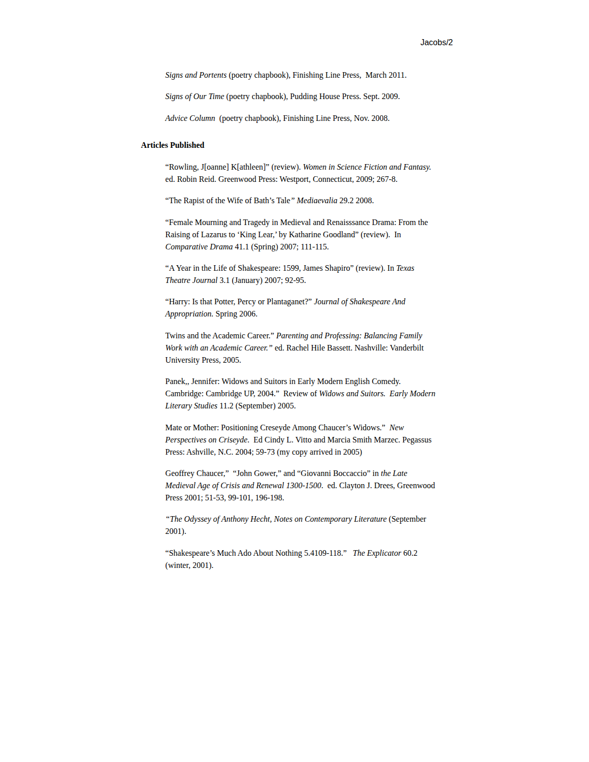Jacobs/2
Signs and Portents (poetry chapbook), Finishing Line Press, March 2011.
Signs of Our Time (poetry chapbook), Pudding House Press. Sept. 2009.
Advice Column (poetry chapbook), Finishing Line Press, Nov. 2008.
Articles Published
“Rowling, J[oanne] K[athleen]” (review). Women in Science Fiction and Fantasy. ed. Robin Reid. Greenwood Press: Westport, Connecticut, 2009; 267-8.
“The Rapist of the Wife of Bath’s Tale” Mediaevalia 29.2 2008.
“Female Mourning and Tragedy in Medieval and Renaisssance Drama: From the Raising of Lazarus to ‘King Lear,’ by Katharine Goodland” (review). In Comparative Drama 41.1 (Spring) 2007; 111-115.
“A Year in the Life of Shakespeare: 1599, James Shapiro” (review). In Texas Theatre Journal 3.1 (January) 2007; 92-95.
“Harry: Is that Potter, Percy or Plantaganet?” Journal of Shakespeare And Appropriation. Spring 2006.
Twins and the Academic Career.” Parenting and Professing: Balancing Family Work with an Academic Career.” ed. Rachel Hile Bassett. Nashville: Vanderbilt University Press, 2005.
Panek,, Jennifer: Widows and Suitors in Early Modern English Comedy. Cambridge: Cambridge UP, 2004.” Review of Widows and Suitors. Early Modern Literary Studies 11.2 (September) 2005.
Mate or Mother: Positioning Creseyde Among Chaucer’s Widows.” New Perspectives on Criseyde. Ed Cindy L. Vitto and Marcia Smith Marzec. Pegassus Press: Ashville, N.C. 2004; 59-73 (my copy arrived in 2005)
Geoffrey Chaucer,” “John Gower,” and “Giovanni Boccaccio” in the Late Medieval Age of Crisis and Renewal 1300-1500. ed. Clayton J. Drees, Greenwood Press 2001; 51-53, 99-101, 196-198.
“The Odyssey of Anthony Hecht, Notes on Contemporary Literature (September 2001).
“Shakespeare’s Much Ado About Nothing 5.4109-118.” The Explicator 60.2 (winter, 2001).